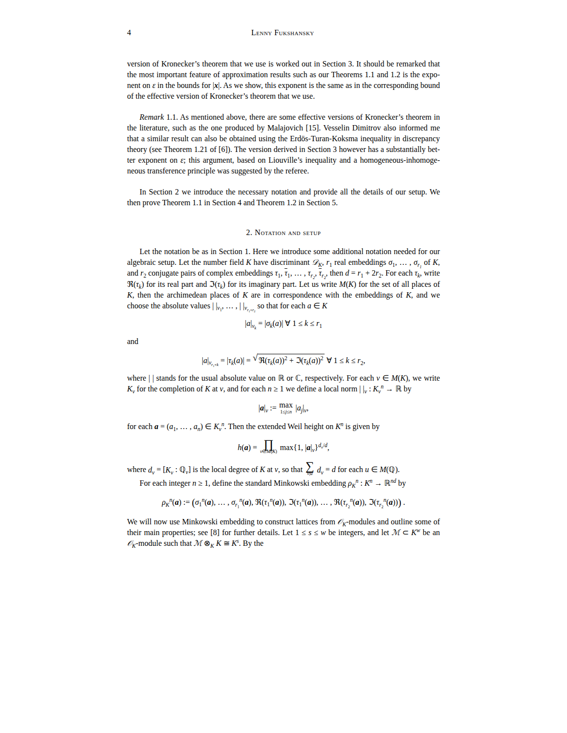4 Lenny Fukshansky
version of Kronecker’s theorem that we use is worked out in Section 3. It should be remarked that the most important feature of approximation results such as our Theorems 1.1 and 1.2 is the exponent on ε in the bounds for |x|. As we show, this exponent is the same as in the corresponding bound of the effective version of Kronecker’s theorem that we use.
Remark 1.1. As mentioned above, there are some effective versions of Kronecker’s theorem in the literature, such as the one produced by Malajovich [15]. Vesselin Dimitrov also informed me that a similar result can also be obtained using the Erdös-Turan-Koksma inequality in discrepancy theory (see Theorem 1.21 of [6]). The version derived in Section 3 however has a substantially better exponent on ε; this argument, based on Liouville’s inequality and a homogeneous-inhomogeneous transference principle was suggested by the referee.
In Section 2 we introduce the necessary notation and provide all the details of our setup. We then prove Theorem 1.1 in Section 4 and Theorem 1.2 in Section 5.
2. Notation and setup
Let the notation be as in Section 1. Here we introduce some additional notation needed for our algebraic setup. Let the number field K have discriminant 𝒟K, r1 real embeddings σ1, … , σr1 of K, and r2 conjugate pairs of complex embeddings τ1, τ1, … , τr2, τr2, then d = r1 + 2r2. For each τk, write ℜ(τk) for its real part and ℑ(τk) for its imaginary part. Let us write M(K) for the set of all places of K, then the archimedean places of K are in correspondence with the embeddings of K, and we choose the absolute values | |v1, … , | |vr1+r2 so that for each a ∈ K
|a|vk = |σk(a)| ∀ 1 ≤ k ≤ r1
and
|a|vr1+k = |τk(a)| = ℜ(τk(a))2 + ℑ(τk(a))2 ∀ 1 ≤ k ≤ r2,
where | | stands for the usual absolute value on ℝ or ℂ, respectively. For each v ∈ M(K), we write Kv for the completion of K at v, and for each n ≥ 1 we define a local norm | |v : Kvn → ℝ by
|a|v := max 1≤j≤n |aj|v,
for each a = (a1, … , an) ∈ Kvn. Then the extended Weil height on Kn is given by
h(a) = ∏v∈M(K) max{1, |a|v}dv/d,
where dv = [Kv : ℚv] is the local degree of K at v, so that ∑v|u dv = d for each u ∈ M(ℚ).
For each integer n ≥ 1, define the standard Minkowski embedding ρKn : Kn → ℝnd by
ρKn(a) := (σ1n(a), … , σr1n(a), ℜ(τ1n(a)), ℑ(τ1n(a)), … , ℜ(τr2n(a)), ℑ(τr2n(a))) .
We will now use Minkowski embedding to construct lattices from 𝒪K-modules and outline some of their main properties; see [8] for further details. Let 1 ≤ s ≤ w be integers, and let ℳ ⊂ Kw be an 𝒪K-module such that ℳ ⊗K K ≅ Ks. By the